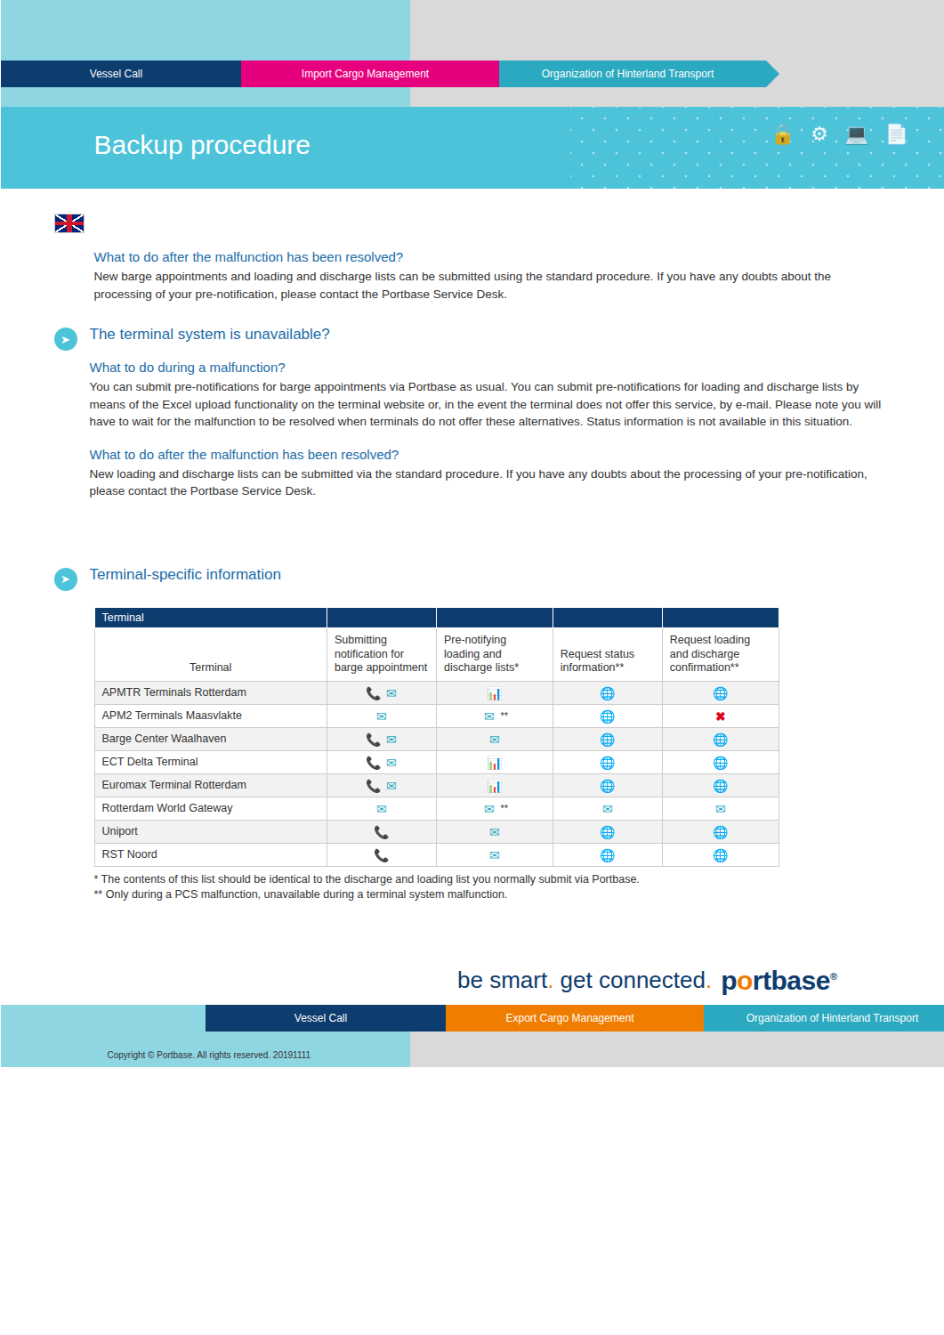Vessel Call
Import Cargo Management
Organization of Hinterland Transport
Backup procedure
🔒⚙💻📄
What to do after the malfunction has been resolved?
New barge appointments and loading and discharge lists can be submitted using the standard procedure. If you have any doubts about the processing of your pre-notification, please contact the Portbase Service Desk.
➤
The terminal system is unavailable?
What to do during a malfunction?
You can submit pre-notifications for barge appointments via Portbase as usual. You can submit pre-notifications for loading and discharge lists by means of the Excel upload functionality on the terminal website or, in the event the terminal does not offer this service, by e-mail. Please note you will have to wait for the malfunction to be resolved when terminals do not offer these alternatives. Status information is not available in this situation.
What to do after the malfunction has been resolved?
New loading and discharge lists can be submitted via the standard procedure. If you have any doubts about the processing of your pre-notification, please contact the Portbase Service Desk.
➤
Terminal-specific information
| Terminal | | | | |
| --- | --- | --- | --- | --- |
| Terminal | Submitting notification for barge appointment | Pre-notifying loading and discharge lists* | Request status information** | Request loading and discharge confirmation** |
| APMTR Terminals Rotterdam | 📞 ✉ | 📊 | 🌐 | 🌐 |
| APM2 Terminals Maasvlakte | ✉ | ✉ ** | 🌐 | ✖ |
| Barge Center Waalhaven | 📞 ✉ | ✉ | 🌐 | 🌐 |
| ECT Delta Terminal | 📞 ✉ | 📊 | 🌐 | 🌐 |
| Euromax Terminal Rotterdam | 📞 ✉ | 📊 | 🌐 | 🌐 |
| Rotterdam World Gateway | ✉ | ✉ ** | ✉ | ✉ |
| Uniport | 📞 | ✉ | 🌐 | 🌐 |
| RST Noord | 📞 | ✉ | 🌐 | 🌐 |
* The contents of this list should be identical to the discharge and loading list you normally submit via Portbase.
** Only during a PCS malfunction, unavailable during a terminal system malfunction.
be smart. get connected.
portbase®
Vessel Call
Export Cargo Management
Organization of Hinterland Transport
Copyright © Portbase. All rights reserved. 20191111